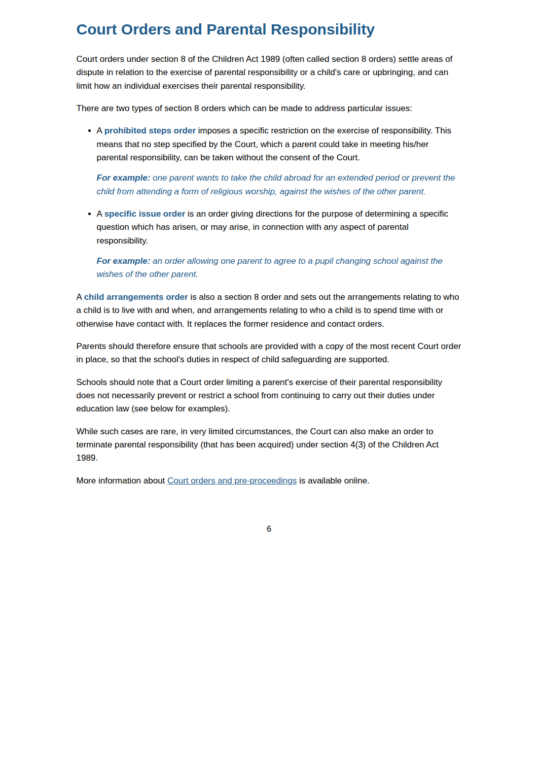Court Orders and Parental Responsibility
Court orders under section 8 of the Children Act 1989 (often called section 8 orders) settle areas of dispute in relation to the exercise of parental responsibility or a child's care or upbringing, and can limit how an individual exercises their parental responsibility.
There are two types of section 8 orders which can be made to address particular issues:
A prohibited steps order imposes a specific restriction on the exercise of responsibility. This means that no step specified by the Court, which a parent could take in meeting his/her parental responsibility, can be taken without the consent of the Court.
For example: one parent wants to take the child abroad for an extended period or prevent the child from attending a form of religious worship, against the wishes of the other parent.
A specific issue order is an order giving directions for the purpose of determining a specific question which has arisen, or may arise, in connection with any aspect of parental responsibility.
For example: an order allowing one parent to agree to a pupil changing school against the wishes of the other parent.
A child arrangements order is also a section 8 order and sets out the arrangements relating to who a child is to live with and when, and arrangements relating to who a child is to spend time with or otherwise have contact with. It replaces the former residence and contact orders.
Parents should therefore ensure that schools are provided with a copy of the most recent Court order in place, so that the school's duties in respect of child safeguarding are supported.
Schools should note that a Court order limiting a parent's exercise of their parental responsibility does not necessarily prevent or restrict a school from continuing to carry out their duties under education law (see below for examples).
While such cases are rare, in very limited circumstances, the Court can also make an order to terminate parental responsibility (that has been acquired) under section 4(3) of the Children Act 1989.
More information about Court orders and pre-proceedings is available online.
6